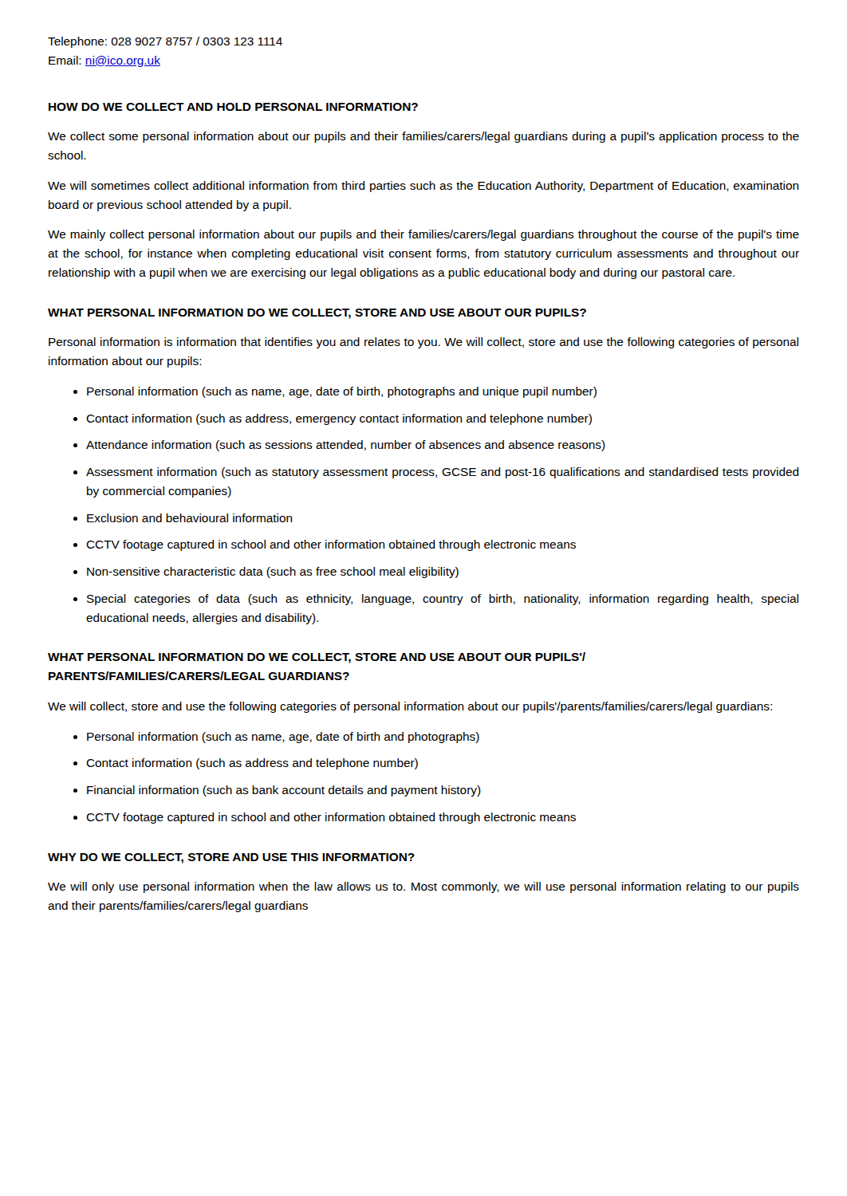Telephone: 028 9027 8757 / 0303 123 1114
Email: ni@ico.org.uk
HOW DO WE COLLECT AND HOLD PERSONAL INFORMATION?
We collect some personal information about our pupils and their families/carers/legal guardians during a pupil's application process to the school.
We will sometimes collect additional information from third parties such as the Education Authority, Department of Education, examination board or previous school attended by a pupil.
We mainly collect personal information about our pupils and their families/carers/legal guardians throughout the course of the pupil's time at the school, for instance when completing educational visit consent forms, from statutory curriculum assessments and throughout our relationship with a pupil when we are exercising our legal obligations as a public educational body and during our pastoral care.
WHAT PERSONAL INFORMATION DO WE COLLECT, STORE AND USE ABOUT OUR PUPILS?
Personal information is information that identifies you and relates to you. We will collect, store and use the following categories of personal information about our pupils:
Personal information (such as name, age, date of birth, photographs and unique pupil number)
Contact information (such as address, emergency contact information and telephone number)
Attendance information (such as sessions attended, number of absences and absence reasons)
Assessment information (such as statutory assessment process, GCSE and post-16 qualifications and standardised tests provided by commercial companies)
Exclusion and behavioural information
CCTV footage captured in school and other information obtained through electronic means
Non-sensitive characteristic data (such as free school meal eligibility)
Special categories of data (such as ethnicity, language, country of birth, nationality, information regarding health, special educational needs, allergies and disability).
WHAT PERSONAL INFORMATION DO WE COLLECT, STORE AND USE ABOUT OUR PUPILS'/ PARENTS/FAMILIES/CARERS/LEGAL GUARDIANS?
We will collect, store and use the following categories of personal information about our pupils'/parents/families/carers/legal guardians:
Personal information (such as name, age, date of birth and photographs)
Contact information (such as address and telephone number)
Financial information (such as bank account details and payment history)
CCTV footage captured in school and other information obtained through electronic means
WHY DO WE COLLECT, STORE AND USE THIS INFORMATION?
We will only use personal information when the law allows us to. Most commonly, we will use personal information relating to our pupils and their parents/families/carers/legal guardians